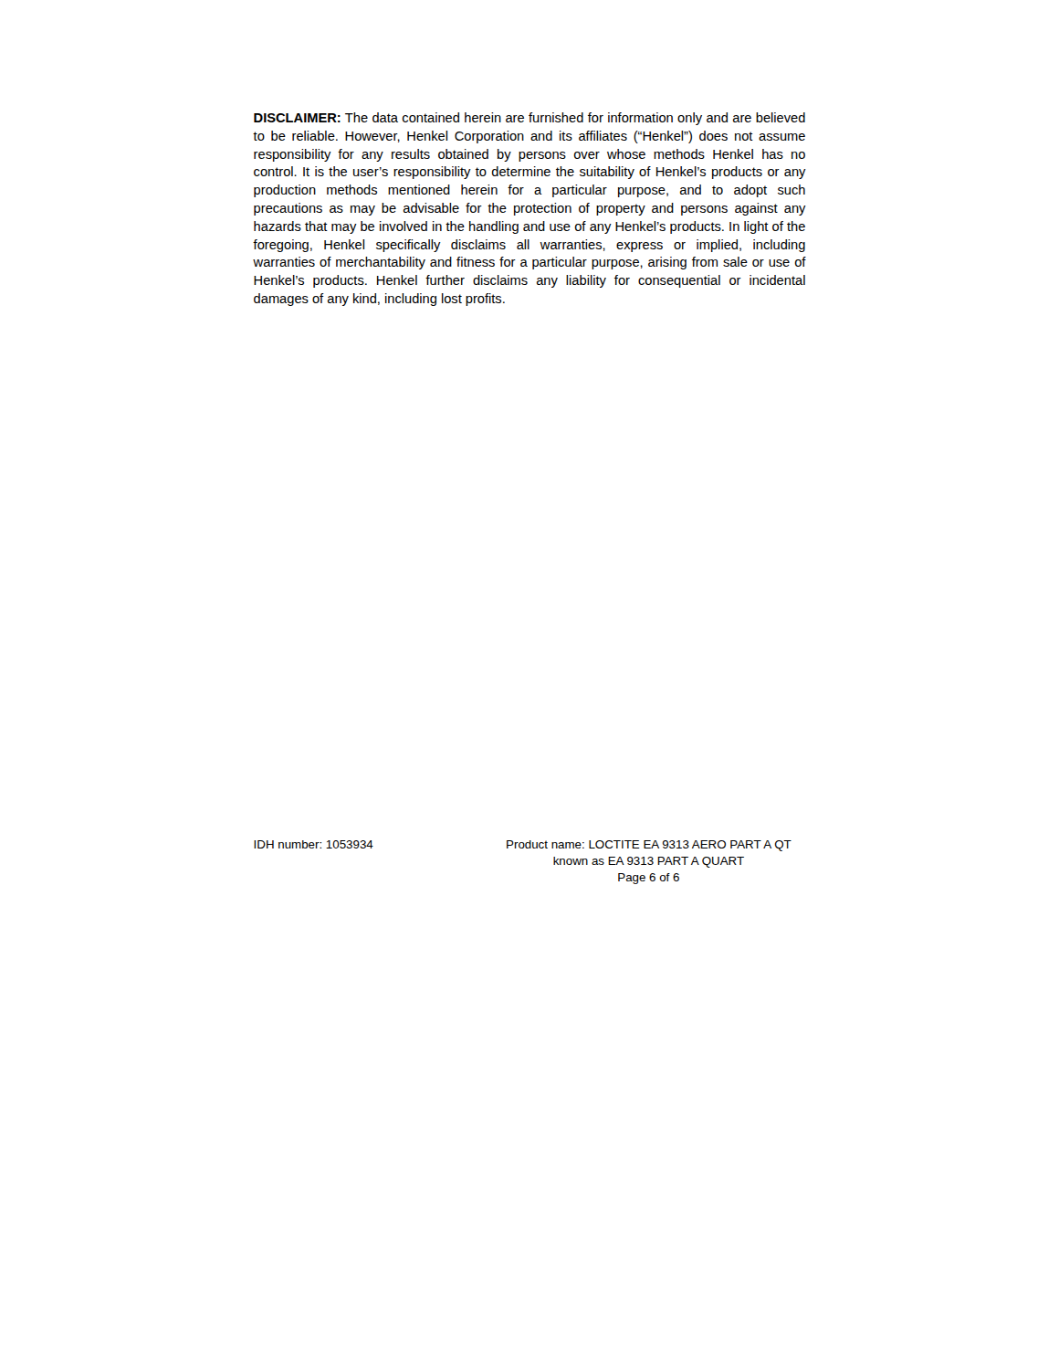DISCLAIMER: The data contained herein are furnished for information only and are believed to be reliable. However, Henkel Corporation and its affiliates (“Henkel”) does not assume responsibility for any results obtained by persons over whose methods Henkel has no control. It is the user’s responsibility to determine the suitability of Henkel’s products or any production methods mentioned herein for a particular purpose, and to adopt such precautions as may be advisable for the protection of property and persons against any hazards that may be involved in the handling and use of any Henkel’s products. In light of the foregoing, Henkel specifically disclaims all warranties, express or implied, including warranties of merchantability and fitness for a particular purpose, arising from sale or use of Henkel’s products. Henkel further disclaims any liability for consequential or incidental damages of any kind, including lost profits.
IDH number: 1053934 Product name: LOCTITE EA 9313 AERO PART A QT known as EA 9313 PART A QUART
Page 6 of 6